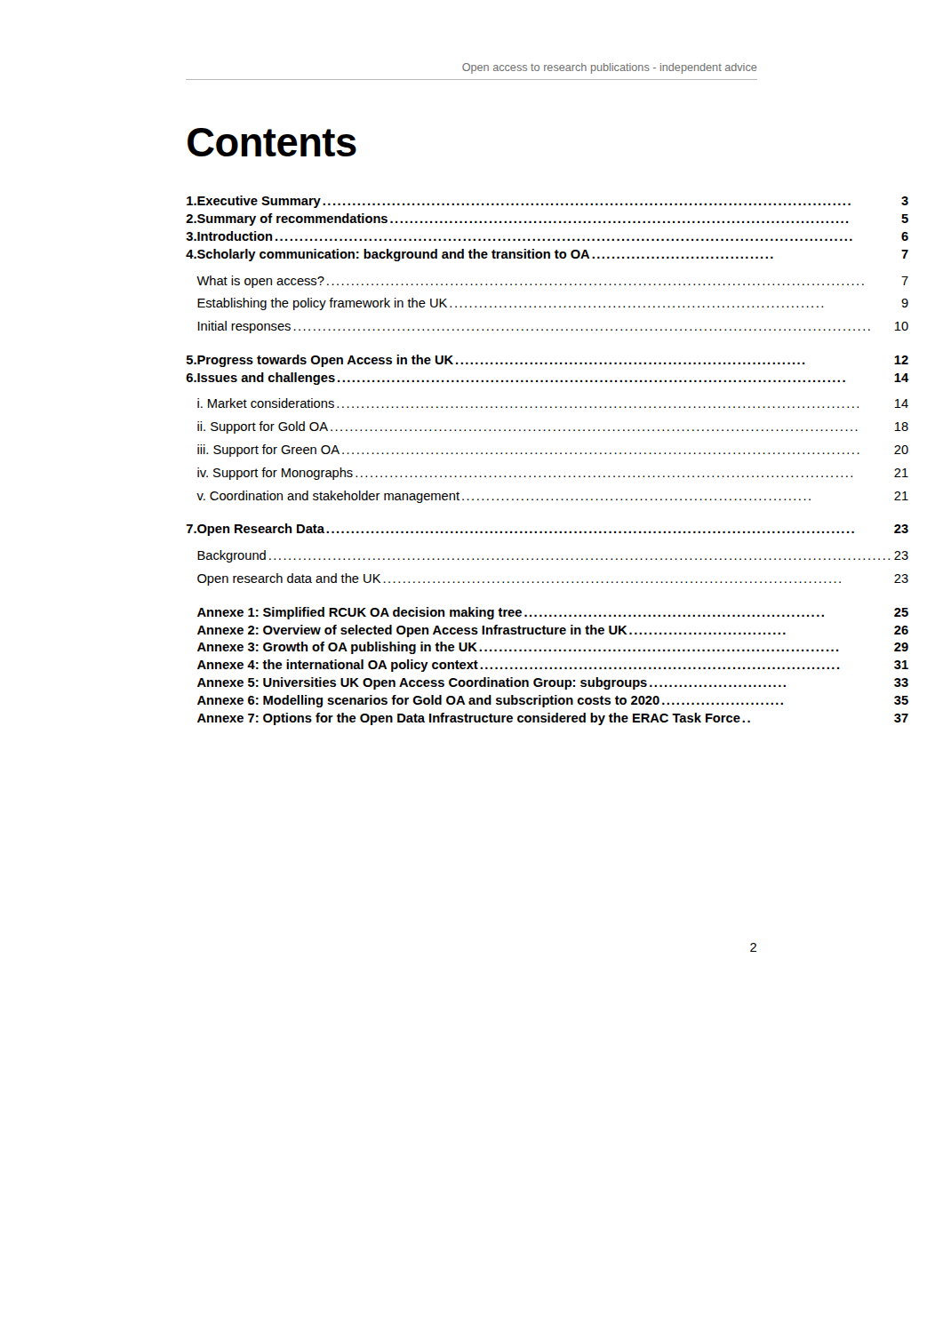Open access to research publications - independent advice
Contents
| 1. | Executive Summary ........................................................................................................... 3 |
| 2. | Summary of recommendations ............................................................................................. 5 |
| 3. | Introduction ..................................................................................................................... 6 |
| 4. | Scholarly communication: background and the transition to OA ..................................... 7 |
| | What is open access? ............................................................................................................. 7 |
| | Establishing the policy framework in the UK ............................................................................ 9 |
| | Initial responses ..................................................................................................................... 10 |
| 5. | Progress towards Open Access in the UK ....................................................................... 12 |
| 6. | Issues and challenges ....................................................................................................... 14 |
| | i. Market considerations .......................................................................................................... 14 |
| | ii. Support for Gold OA ........................................................................................................... 18 |
| | iii. Support for Green OA ......................................................................................................... 20 |
| | iv. Support for Monographs ..................................................................................................... 21 |
| | v. Coordination and stakeholder management ....................................................................... 21 |
| 7. | Open Research Data ........................................................................................................... 23 |
| | Background .............................................................................................................................. 23 |
| | Open research data and the UK ............................................................................................. 23 |
| | Annexe 1: Simplified RCUK OA decision making tree ............................................................. 25 |
| | Annexe 2: Overview of selected Open Access Infrastructure in the UK ................................ 26 |
| | Annexe 3: Growth of OA publishing in the UK ......................................................................... 29 |
| | Annexe 4: the international OA policy context ......................................................................... 31 |
| | Annexe 5: Universities UK Open Access Coordination Group: subgroups ............................ 33 |
| | Annexe 6: Modelling scenarios for Gold OA and subscription costs to 2020 ......................... 35 |
| | Annexe 7: Options for the Open Data Infrastructure considered by the ERAC Task Force .. 37 |
2